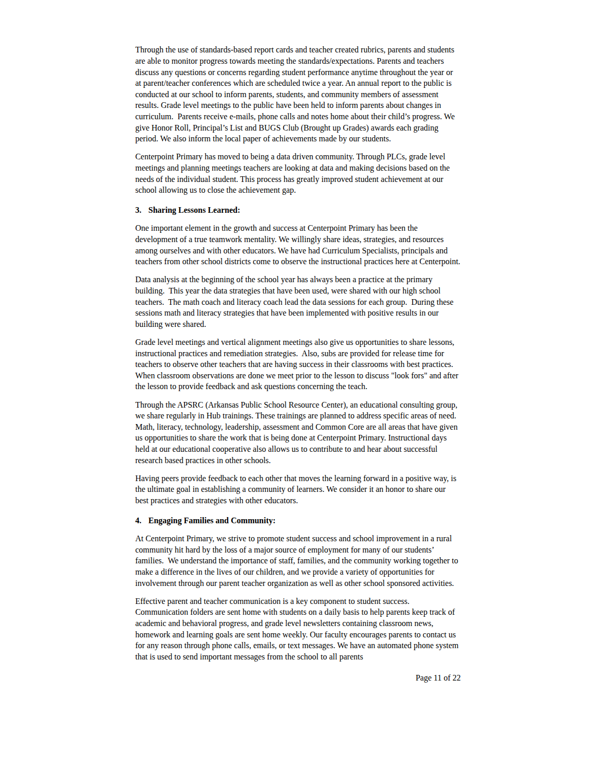Through the use of standards-based report cards and teacher created rubrics, parents and students are able to monitor progress towards meeting the standards/expectations. Parents and teachers discuss any questions or concerns regarding student performance anytime throughout the year or at parent/teacher conferences which are scheduled twice a year. An annual report to the public is conducted at our school to inform parents, students, and community members of assessment results. Grade level meetings to the public have been held to inform parents about changes in curriculum. Parents receive e-mails, phone calls and notes home about their child’s progress. We give Honor Roll, Principal’s List and BUGS Club (Brought up Grades) awards each grading period. We also inform the local paper of achievements made by our students.
Centerpoint Primary has moved to being a data driven community. Through PLCs, grade level meetings and planning meetings teachers are looking at data and making decisions based on the needs of the individual student. This process has greatly improved student achievement at our school allowing us to close the achievement gap.
3. Sharing Lessons Learned:
One important element in the growth and success at Centerpoint Primary has been the development of a true teamwork mentality. We willingly share ideas, strategies, and resources among ourselves and with other educators. We have had Curriculum Specialists, principals and teachers from other school districts come to observe the instructional practices here at Centerpoint.
Data analysis at the beginning of the school year has always been a practice at the primary building. This year the data strategies that have been used, were shared with our high school teachers. The math coach and literacy coach lead the data sessions for each group. During these sessions math and literacy strategies that have been implemented with positive results in our building were shared.
Grade level meetings and vertical alignment meetings also give us opportunities to share lessons, instructional practices and remediation strategies. Also, subs are provided for release time for teachers to observe other teachers that are having success in their classrooms with best practices. When classroom observations are done we meet prior to the lesson to discuss "look fors" and after the lesson to provide feedback and ask questions concerning the teach.
Through the APSRC (Arkansas Public School Resource Center), an educational consulting group, we share regularly in Hub trainings. These trainings are planned to address specific areas of need. Math, literacy, technology, leadership, assessment and Common Core are all areas that have given us opportunities to share the work that is being done at Centerpoint Primary. Instructional days held at our educational cooperative also allows us to contribute to and hear about successful research based practices in other schools.
Having peers provide feedback to each other that moves the learning forward in a positive way, is the ultimate goal in establishing a community of learners. We consider it an honor to share our best practices and strategies with other educators.
4. Engaging Families and Community:
At Centerpoint Primary, we strive to promote student success and school improvement in a rural community hit hard by the loss of a major source of employment for many of our students’ families. We understand the importance of staff, families, and the community working together to make a difference in the lives of our children, and we provide a variety of opportunities for involvement through our parent teacher organization as well as other school sponsored activities.
Effective parent and teacher communication is a key component to student success. Communication folders are sent home with students on a daily basis to help parents keep track of academic and behavioral progress, and grade level newsletters containing classroom news, homework and learning goals are sent home weekly. Our faculty encourages parents to contact us for any reason through phone calls, emails, or text messages. We have an automated phone system that is used to send important messages from the school to all parents
Page 11 of 22